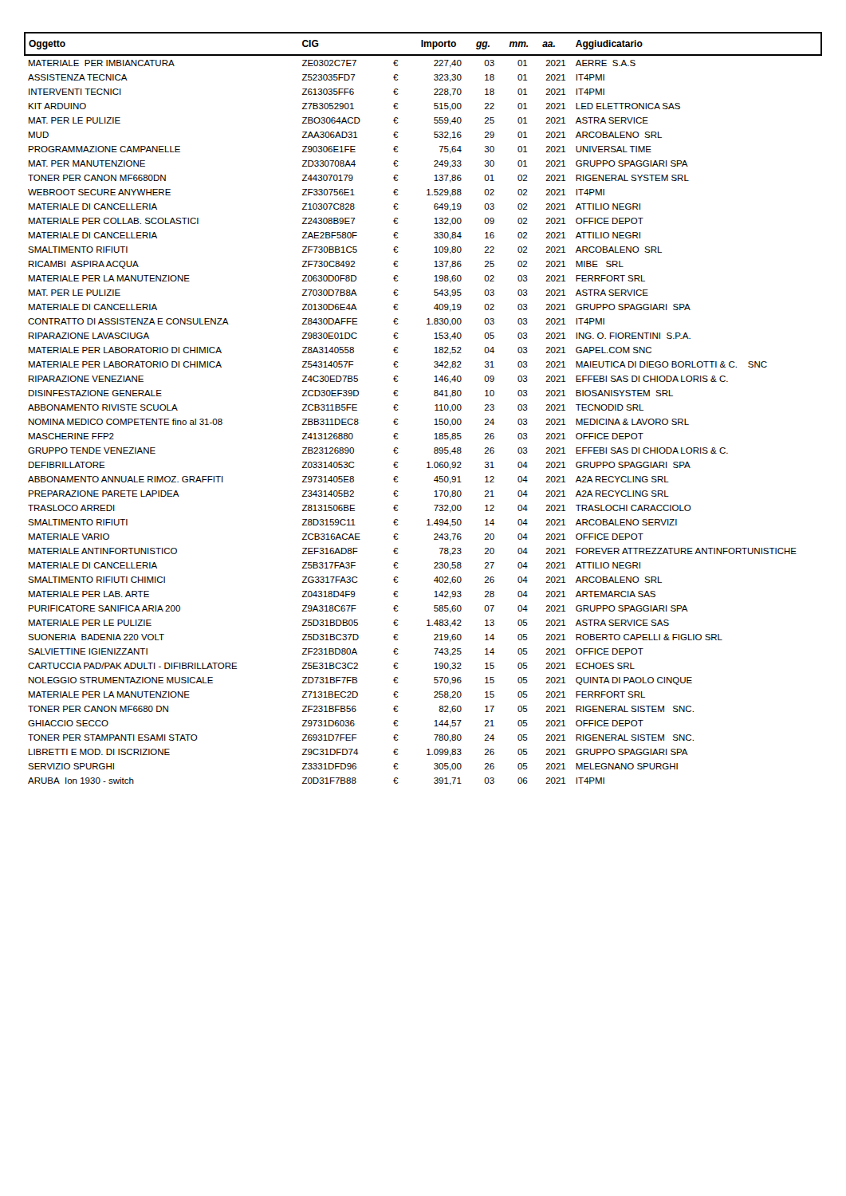| Oggetto | CIG | | Importo | gg. | mm. | aa. | Aggiudicatario |
| --- | --- | --- | --- | --- | --- | --- | --- |
| MATERIALE PER IMBIANCATURA | ZE0302C7E7 | € | 227,40 | 03 | 01 | 2021 | AERRE S.A.S |
| ASSISTENZA TECNICA | Z523035FD7 | € | 323,30 | 18 | 01 | 2021 | IT4PMI |
| INTERVENTI TECNICI | Z613035FF6 | € | 228,70 | 18 | 01 | 2021 | IT4PMI |
| KIT ARDUINO | Z7B3052901 | € | 515,00 | 22 | 01 | 2021 | LED ELETTRONICA SAS |
| MAT. PER LE PULIZIE | ZBO3064ACD | € | 559,40 | 25 | 01 | 2021 | ASTRA SERVICE |
| MUD | ZAA306AD31 | € | 532,16 | 29 | 01 | 2021 | ARCOBALENO SRL |
| PROGRAMMAZIONE CAMPANELLE | Z90306E1FE | € | 75,64 | 30 | 01 | 2021 | UNIVERSAL TIME |
| MAT. PER MANUTENZIONE | ZD330708A4 | € | 249,33 | 30 | 01 | 2021 | GRUPPO SPAGGIARI SPA |
| TONER PER CANON MF6680DN | Z443070179 | € | 137,86 | 01 | 02 | 2021 | RIGENERAL SYSTEM SRL |
| WEBROOT SECURE ANYWHERE | ZF330756E1 | € | 1.529,88 | 02 | 02 | 2021 | IT4PMI |
| MATERIALE DI CANCELLERIA | Z10307C828 | € | 649,19 | 03 | 02 | 2021 | ATTILIO NEGRI |
| MATERIALE PER COLLAB. SCOLASTICI | Z24308B9E7 | € | 132,00 | 09 | 02 | 2021 | OFFICE DEPOT |
| MATERIALE DI CANCELLERIA | ZAE2BF580F | € | 330,84 | 16 | 02 | 2021 | ATTILIO NEGRI |
| SMALTIMENTO RIFIUTI | ZF730BB1C5 | € | 109,80 | 22 | 02 | 2021 | ARCOBALENO SRL |
| RICAMBI ASPIRA ACQUA | ZF730C8492 | € | 137,86 | 25 | 02 | 2021 | MIBE SRL |
| MATERIALE PER LA MANUTENZIONE | Z0630D0F8D | € | 198,60 | 02 | 03 | 2021 | FERRFORT SRL |
| MAT. PER LE PULIZIE | Z7030D7B8A | € | 543,95 | 03 | 03 | 2021 | ASTRA SERVICE |
| MATERIALE DI CANCELLERIA | Z0130D6E4A | € | 409,19 | 02 | 03 | 2021 | GRUPPO SPAGGIARI SPA |
| CONTRATTO DI ASSISTENZA E CONSULENZA | Z8430DAFFE | € | 1.830,00 | 03 | 03 | 2021 | IT4PMI |
| RIPARAZIONE LAVASCIUGA | Z9830E01DC | € | 153,40 | 05 | 03 | 2021 | ING. O. FIORENTINI S.P.A. |
| MATERIALE PER LABORATORIO DI CHIMICA | Z8A3140558 | € | 182,52 | 04 | 03 | 2021 | GAPEL.COM SNC |
| MATERIALE PER LABORATORIO DI CHIMICA | Z54314057F | € | 342,82 | 31 | 03 | 2021 | MAIEUTICA DI DIEGO BORLOTTI & C. SNC |
| RIPARAZIONE VENEZIANE | Z4C30ED7B5 | € | 146,40 | 09 | 03 | 2021 | EFFEBI SAS DI CHIODA LORIS & C. |
| DISINFESTAZIONE GENERALE | ZCD30EF39D | € | 841,80 | 10 | 03 | 2021 | BIOSANISYSTEM SRL |
| ABBONAMENTO RIVISTE SCUOLA | ZCB311B5FE | € | 110,00 | 23 | 03 | 2021 | TECNODID SRL |
| NOMINA MEDICO COMPETENTE fino al 31-08 | ZBB311DEC8 | € | 150,00 | 24 | 03 | 2021 | MEDICINA & LAVORO SRL |
| MASCHERINE FFP2 | Z413126880 | € | 185,85 | 26 | 03 | 2021 | OFFICE DEPOT |
| GRUPPO TENDE VENEZIANE | ZB23126890 | € | 895,48 | 26 | 03 | 2021 | EFFEBI SAS DI CHIODA LORIS & C. |
| DEFIBRILLATORE | Z03314053C | € | 1.060,92 | 31 | 04 | 2021 | GRUPPO SPAGGIARI SPA |
| ABBONAMENTO ANNUALE RIMOZ. GRAFFITI | Z9731405E8 | € | 450,91 | 12 | 04 | 2021 | A2A RECYCLING SRL |
| PREPARAZIONE PARETE LAPIDEA | Z3431405B2 | € | 170,80 | 21 | 04 | 2021 | A2A RECYCLING SRL |
| TRASLOCO ARREDI | Z8131506BE | € | 732,00 | 12 | 04 | 2021 | TRASLOCHI CARACCIOLO |
| SMALTIMENTO RIFIUTI | Z8D3159C11 | € | 1.494,50 | 14 | 04 | 2021 | ARCOBALENO SERVIZI |
| MATERIALE VARIO | ZCB316ACAE | € | 243,76 | 20 | 04 | 2021 | OFFICE DEPOT |
| MATERIALE ANTINFORTUNISTICO | ZEF316AD8F | € | 78,23 | 20 | 04 | 2021 | FOREVER ATTREZZATURE ANTINFORTUNISTICHE |
| MATERIALE DI CANCELLERIA | Z5B317FA3F | € | 230,58 | 27 | 04 | 2021 | ATTILIO NEGRI |
| SMALTIMENTO RIFIUTI CHIMICI | ZG3317FA3C | € | 402,60 | 26 | 04 | 2021 | ARCOBALENO SRL |
| MATERIALE PER LAB. ARTE | Z04318D4F9 | € | 142,93 | 28 | 04 | 2021 | ARTEMARCIA SAS |
| PURIFICATORE SANIFICA ARIA 200 | Z9A318C67F | € | 585,60 | 07 | 04 | 2021 | GRUPPO SPAGGIARI SPA |
| MATERIALE PER LE PULIZIE | Z5D31BDB05 | € | 1.483,42 | 13 | 05 | 2021 | ASTRA SERVICE SAS |
| SUONERIA BADENIA 220 VOLT | Z5D31BC37D | € | 219,60 | 14 | 05 | 2021 | ROBERTO CAPELLI & FIGLIO SRL |
| SALVIETTINE IGIENIZZANTI | ZF231BD80A | € | 743,25 | 14 | 05 | 2021 | OFFICE DEPOT |
| CARTUCCIA PAD/PAK ADULTI - DIFIBRILLATORE | Z5E31BC3C2 | € | 190,32 | 15 | 05 | 2021 | ECHOES SRL |
| NOLEGGIO STRUMENTAZIONE MUSICALE | ZD731BF7FB | € | 570,96 | 15 | 05 | 2021 | QUINTA DI PAOLO CINQUE |
| MATERIALE PER LA MANUTENZIONE | Z7131BEC2D | € | 258,20 | 15 | 05 | 2021 | FERRFORT SRL |
| TONER PER CANON MF6680 DN | ZF231BFB56 | € | 82,60 | 17 | 05 | 2021 | RIGENERAL SISTEM SNC. |
| GHIACCIO SECCO | Z9731D6036 | € | 144,57 | 21 | 05 | 2021 | OFFICE DEPOT |
| TONER PER STAMPANTI ESAMI STATO | Z6931D7FEF | € | 780,80 | 24 | 05 | 2021 | RIGENERAL SISTEM SNC. |
| LIBRETTI E MOD. DI ISCRIZIONE | Z9C31DFD74 | € | 1.099,83 | 26 | 05 | 2021 | GRUPPO SPAGGIARI SPA |
| SERVIZIO SPURGHI | Z3331DFD96 | € | 305,00 | 26 | 05 | 2021 | MELEGNANO SPURGHI |
| ARUBA Ion 1930 - switch | Z0D31F7B88 | € | 391,71 | 03 | 06 | 2021 | IT4PMI |